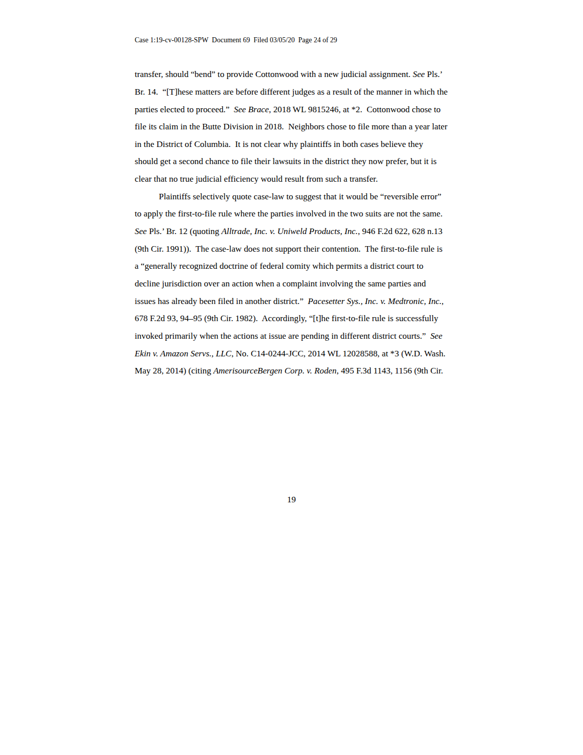Case 1:19-cv-00128-SPW Document 69 Filed 03/05/20 Page 24 of 29
transfer, should “bend” to provide Cottonwood with a new judicial assignment. See Pls.’ Br. 14. “[T]hese matters are before different judges as a result of the manner in which the parties elected to proceed.” See Brace, 2018 WL 9815246, at *2. Cottonwood chose to file its claim in the Butte Division in 2018. Neighbors chose to file more than a year later in the District of Columbia. It is not clear why plaintiffs in both cases believe they should get a second chance to file their lawsuits in the district they now prefer, but it is clear that no true judicial efficiency would result from such a transfer.
Plaintiffs selectively quote case-law to suggest that it would be “reversible error” to apply the first-to-file rule where the parties involved in the two suits are not the same. See Pls.’ Br. 12 (quoting Alltrade, Inc. v. Uniweld Products, Inc., 946 F.2d 622, 628 n.13 (9th Cir. 1991)). The case-law does not support their contention. The first-to-file rule is a “generally recognized doctrine of federal comity which permits a district court to decline jurisdiction over an action when a complaint involving the same parties and issues has already been filed in another district.” Pacesetter Sys., Inc. v. Medtronic, Inc., 678 F.2d 93, 94–95 (9th Cir. 1982). Accordingly, “[t]he first-to-file rule is successfully invoked primarily when the actions at issue are pending in different district courts.” See Ekin v. Amazon Servs., LLC, No. C14-0244-JCC, 2014 WL 12028588, at *3 (W.D. Wash. May 28, 2014) (citing AmerisourceBergen Corp. v. Roden, 495 F.3d 1143, 1156 (9th Cir.
19